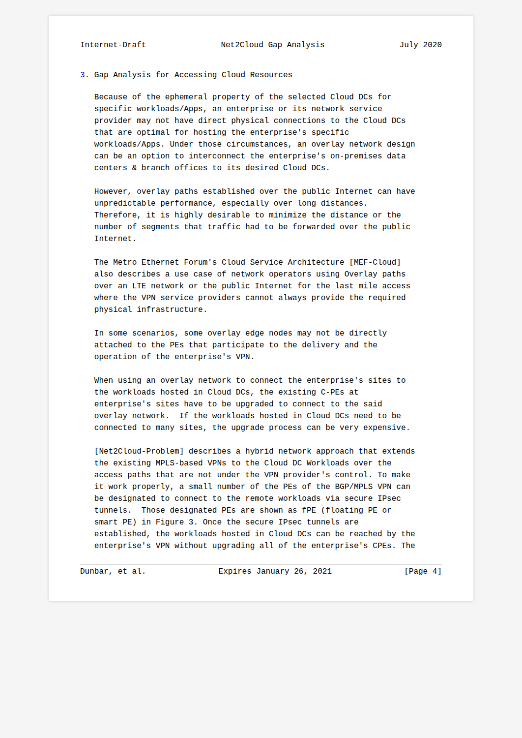Internet-Draft Net2Cloud Gap Analysis July 2020
3. Gap Analysis for Accessing Cloud Resources
   Because of the ephemeral property of the selected Cloud DCs for
   specific workloads/Apps, an enterprise or its network service
   provider may not have direct physical connections to the Cloud DCs
   that are optimal for hosting the enterprise's specific
   workloads/Apps. Under those circumstances, an overlay network design
   can be an option to interconnect the enterprise's on-premises data
   centers & branch offices to its desired Cloud DCs.

   However, overlay paths established over the public Internet can have
   unpredictable performance, especially over long distances.
   Therefore, it is highly desirable to minimize the distance or the
   number of segments that traffic had to be forwarded over the public
   Internet.

   The Metro Ethernet Forum's Cloud Service Architecture [MEF-Cloud]
   also describes a use case of network operators using Overlay paths
   over an LTE network or the public Internet for the last mile access
   where the VPN service providers cannot always provide the required
   physical infrastructure.

   In some scenarios, some overlay edge nodes may not be directly
   attached to the PEs that participate to the delivery and the
   operation of the enterprise's VPN.

   When using an overlay network to connect the enterprise's sites to
   the workloads hosted in Cloud DCs, the existing C-PEs at
   enterprise's sites have to be upgraded to connect to the said
   overlay network.  If the workloads hosted in Cloud DCs need to be
   connected to many sites, the upgrade process can be very expensive.

   [Net2Cloud-Problem] describes a hybrid network approach that extends
   the existing MPLS-based VPNs to the Cloud DC Workloads over the
   access paths that are not under the VPN provider's control. To make
   it work properly, a small number of the PEs of the BGP/MPLS VPN can
   be designated to connect to the remote workloads via secure IPsec
   tunnels.  Those designated PEs are shown as fPE (floating PE or
   smart PE) in Figure 3. Once the secure IPsec tunnels are
   established, the workloads hosted in Cloud DCs can be reached by the
   enterprise's VPN without upgrading all of the enterprise's CPEs. The
Dunbar, et al. Expires January 26, 2021 [Page 4]